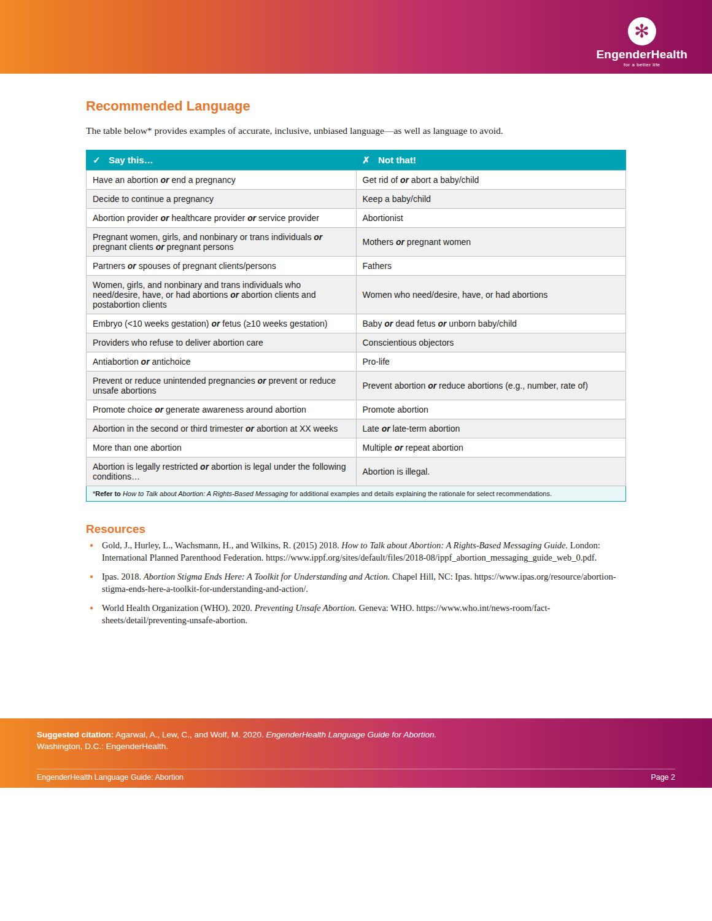EngenderHealth
for a better life
Recommended Language
The table below* provides examples of accurate, inclusive, unbiased language—as well as language to avoid.
| ✓ Say this… | ✗ Not that! |
| --- | --- |
| Have an abortion or end a pregnancy | Get rid of or abort a baby/child |
| Decide to continue a pregnancy | Keep a baby/child |
| Abortion provider or healthcare provider or service provider | Abortionist |
| Pregnant women, girls, and nonbinary or trans individuals or pregnant clients or pregnant persons | Mothers or pregnant women |
| Partners or spouses of pregnant clients/persons | Fathers |
| Women, girls, and nonbinary and trans individuals who need/desire, have, or had abortions or abortion clients and postabortion clients | Women who need/desire, have, or had abortions |
| Embryo (<10 weeks gestation) or fetus (≥10 weeks gestation) | Baby or dead fetus or unborn baby/child |
| Providers who refuse to deliver abortion care | Conscientious objectors |
| Antiabortion or antichoice | Pro-life |
| Prevent or reduce unintended pregnancies or prevent or reduce unsafe abortions | Prevent abortion or reduce abortions (e.g., number, rate of) |
| Promote choice or generate awareness around abortion | Promote abortion |
| Abortion in the second or third trimester or abortion at XX weeks | Late or late-term abortion |
| More than one abortion | Multiple or repeat abortion |
| Abortion is legally restricted or abortion is legal under the following conditions… | Abortion is illegal. |
| * Refer to How to Talk about Abortion: A Rights-Based Messaging for additional examples and details explaining the rationale for select recommendations. |
Resources
Gold, J., Hurley, L., Wachsmann, H., and Wilkins, R. (2015) 2018. How to Talk about Abortion: A Rights-Based Messaging Guide. London: International Planned Parenthood Federation. https://www.ippf.org/sites/default/files/2018-08/ippf_abortion_messaging_guide_web_0.pdf.
Ipas. 2018. Abortion Stigma Ends Here: A Toolkit for Understanding and Action. Chapel Hill, NC: Ipas. https://www.ipas.org/resource/abortion-stigma-ends-here-a-toolkit-for-understanding-and-action/.
World Health Organization (WHO). 2020. Preventing Unsafe Abortion. Geneva: WHO. https://www.who.int/news-room/fact-sheets/detail/preventing-unsafe-abortion.
Suggested citation: Agarwal, A., Lew, C., and Wolf, M. 2020. EngenderHealth Language Guide for Abortion.
Washington, D.C.: EngenderHealth.
EngenderHealth Language Guide: Abortion Page 2